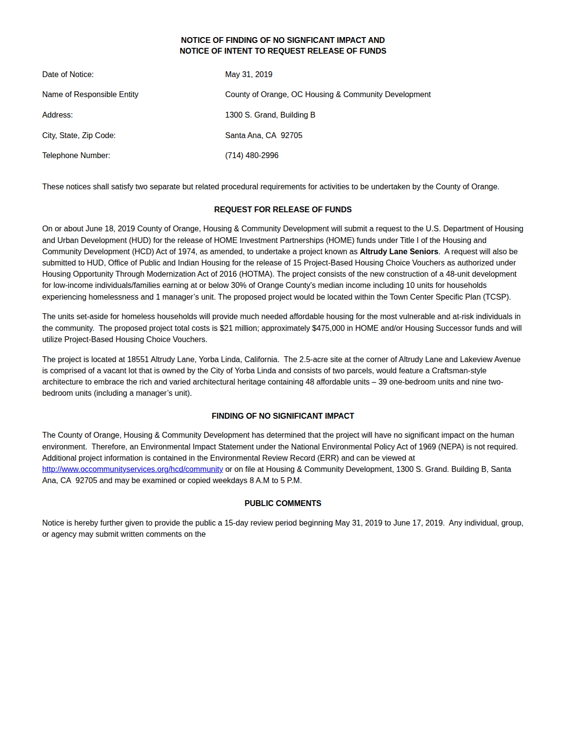NOTICE OF FINDING OF NO SIGNFICANT IMPACT AND
NOTICE OF INTENT TO REQUEST RELEASE OF FUNDS
| Date of Notice: | May 31, 2019 |
| Name of Responsible Entity | County of Orange, OC Housing & Community Development |
| Address: | 1300 S. Grand, Building B |
| City, State, Zip Code: | Santa Ana, CA 92705 |
| Telephone Number: | (714) 480-2996 |
These notices shall satisfy two separate but related procedural requirements for activities to be undertaken by the County of Orange.
REQUEST FOR RELEASE OF FUNDS
On or about June 18, 2019 County of Orange, Housing & Community Development will submit a request to the U.S. Department of Housing and Urban Development (HUD) for the release of HOME Investment Partnerships (HOME) funds under Title I of the Housing and Community Development (HCD) Act of 1974, as amended, to undertake a project known as Altrudy Lane Seniors. A request will also be submitted to HUD, Office of Public and Indian Housing for the release of 15 Project-Based Housing Choice Vouchers as authorized under Housing Opportunity Through Modernization Act of 2016 (HOTMA). The project consists of the new construction of a 48-unit development for low-income individuals/families earning at or below 30% of Orange County's median income including 10 units for households experiencing homelessness and 1 manager’s unit. The proposed project would be located within the Town Center Specific Plan (TCSP).
The units set-aside for homeless households will provide much needed affordable housing for the most vulnerable and at-risk individuals in the community. The proposed project total costs is $21 million; approximately $475,000 in HOME and/or Housing Successor funds and will utilize Project-Based Housing Choice Vouchers.
The project is located at 18551 Altrudy Lane, Yorba Linda, California. The 2.5-acre site at the corner of Altrudy Lane and Lakeview Avenue is comprised of a vacant lot that is owned by the City of Yorba Linda and consists of two parcels, would feature a Craftsman-style architecture to embrace the rich and varied architectural heritage containing 48 affordable units – 39 one-bedroom units and nine two-bedroom units (including a manager’s unit).
FINDING OF NO SIGNIFICANT IMPACT
The County of Orange, Housing & Community Development has determined that the project will have no significant impact on the human environment. Therefore, an Environmental Impact Statement under the National Environmental Policy Act of 1969 (NEPA) is not required. Additional project information is contained in the Environmental Review Record (ERR) and can be viewed at http://www.occommunityservices.org/hcd/community or on file at Housing & Community Development, 1300 S. Grand. Building B, Santa Ana, CA 92705 and may be examined or copied weekdays 8 A.M to 5 P.M.
PUBLIC COMMENTS
Notice is hereby further given to provide the public a 15-day review period beginning May 31, 2019 to June 17, 2019. Any individual, group, or agency may submit written comments on the